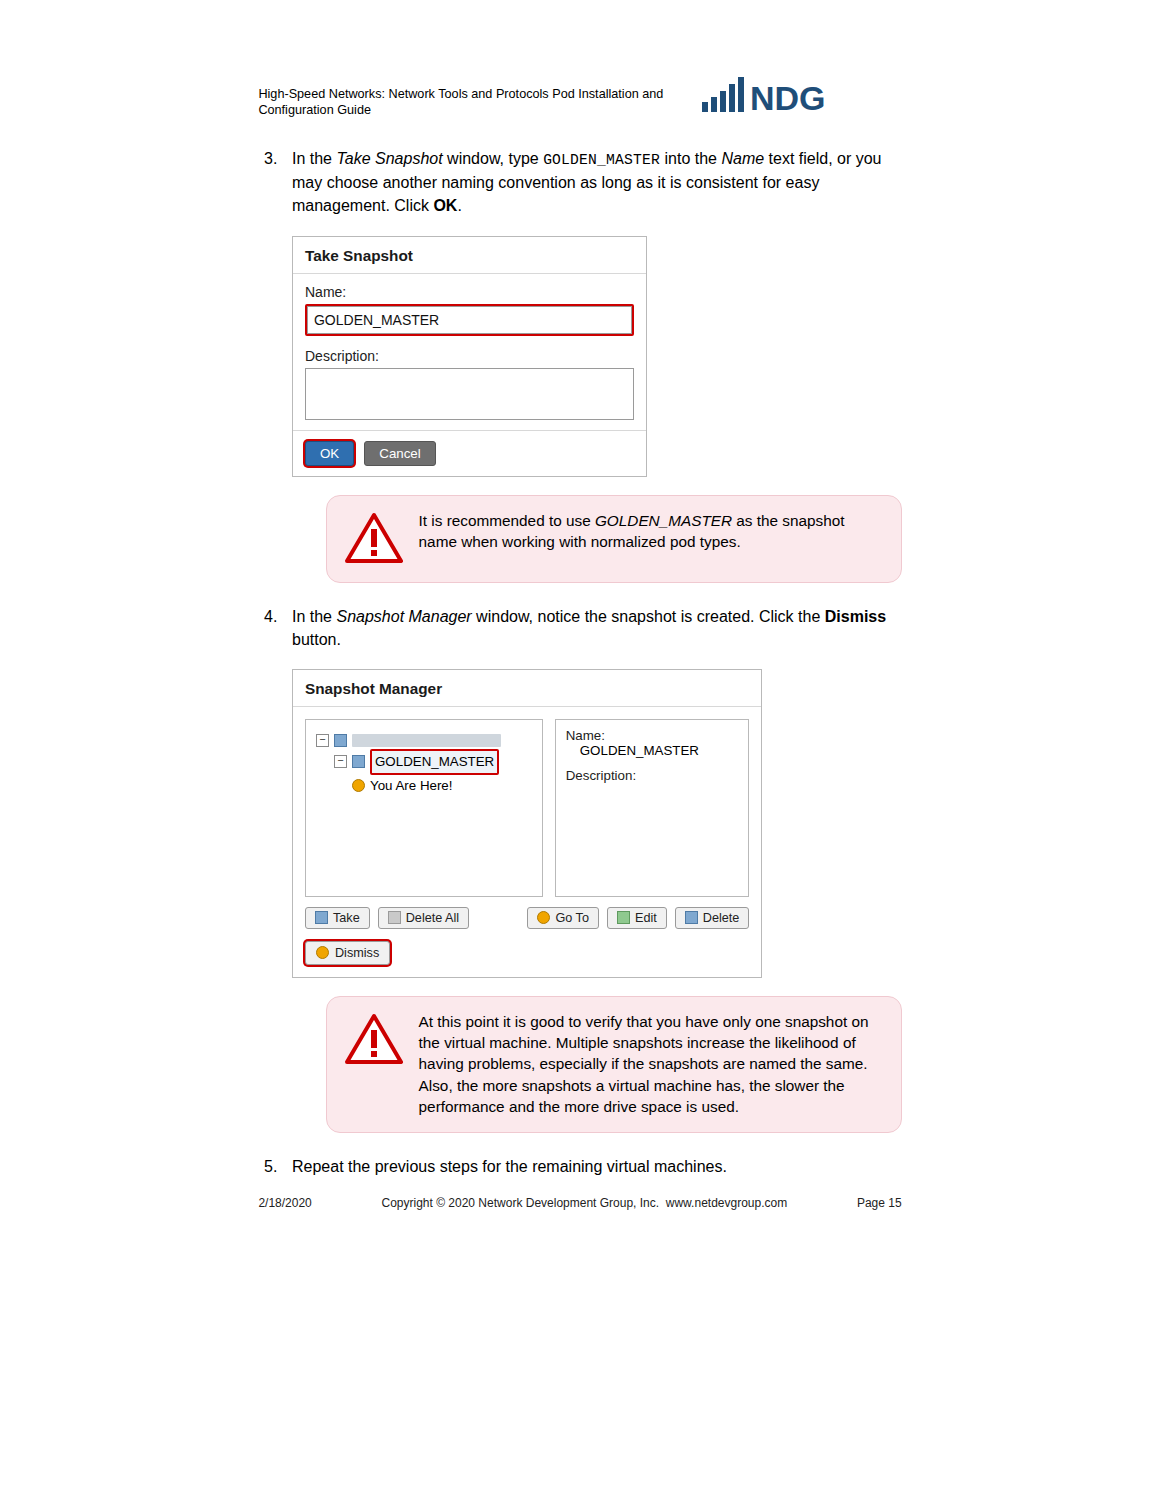High-Speed Networks: Network Tools and Protocols Pod Installation and Configuration Guide
NDG
3. In the Take Snapshot window, type GOLDEN_MASTER into the Name text field, or you may choose another naming convention as long as it is consistent for easy management. Click OK.
Take Snapshot
Name:
Description:
OK Cancel
It is recommended to use GOLDEN_MASTER as the snapshot name when working with normalized pod types.
4. In the Snapshot Manager window, notice the snapshot is created. Click the Dismiss button.
Snapshot Manager
−
− GOLDEN_MASTER
You Are Here!
Name:
GOLDEN_MASTER
Description:
Take Delete All
Go To Edit Delete
Dismiss
At this point it is good to verify that you have only one snapshot on the virtual machine. Multiple snapshots increase the likelihood of having problems, especially if the snapshots are named the same. Also, the more snapshots a virtual machine has, the slower the performance and the more drive space is used.
5. Repeat the previous steps for the remaining virtual machines.
2/18/2020
Copyright © 2020 Network Development Group, Inc. www.netdevgroup.com
Page 15